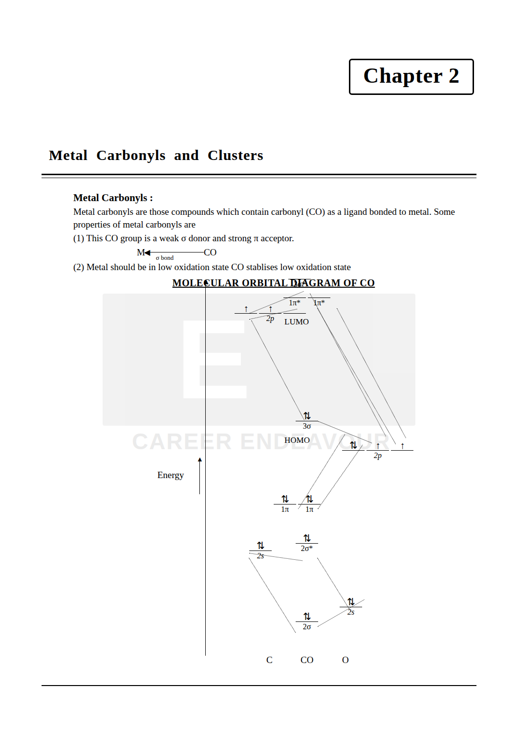Chapter 2
Metal Carbonyls and Clusters
Metal Carbonyls :
Metal carbonyls are those compounds which contain carbonyl (CO) as a ligand bonded to metal. Some properties of metal carbonyls are
(1) This CO group is a weak σ donor and strong π acceptor.
M◀ σ bond CO
(2) Metal should be in low oxidation state CO stablises low oxidation state
MOLECULAR ORBITAL DIAGRAM OF CO
E
CAREER ENDEAVOUR
▲
Energy
▲
↑
↑
2p
3σ*
1π*
1π*
LUMO
⇅
3σ
HOMO
⇅
↑
2p
↑
⇅
1π
⇅
1π
⇅
2s
⇅
2σ*
⇅
2s
⇅
2σ
C CO O